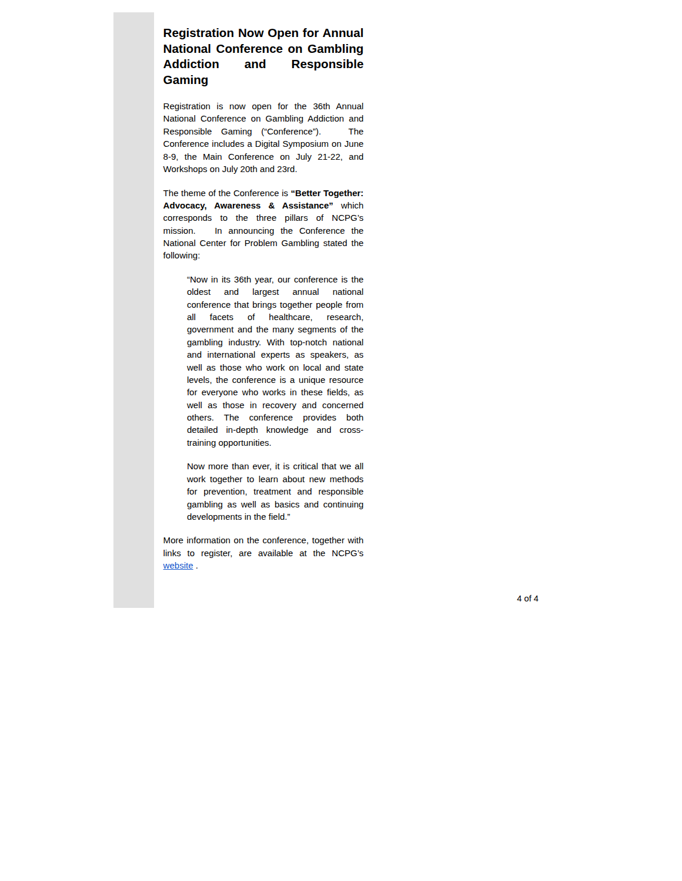Registration Now Open for Annual National Conference on Gambling Addiction and Responsible Gaming
Registration is now open for the 36th Annual National Conference on Gambling Addiction and Responsible Gaming (“Conference”). The Conference includes a Digital Symposium on June 8-9, the Main Conference on July 21-22, and Workshops on July 20th and 23rd.
The theme of the Conference is “Better Together: Advocacy, Awareness & Assistance” which corresponds to the three pillars of NCPG’s mission. In announcing the Conference the National Center for Problem Gambling stated the following:
“Now in its 36th year, our conference is the oldest and largest annual national conference that brings together people from all facets of healthcare, research, government and the many segments of the gambling industry. With top-notch national and international experts as speakers, as well as those who work on local and state levels, the conference is a unique resource for everyone who works in these fields, as well as those in recovery and concerned others. The conference provides both detailed in-depth knowledge and cross-training opportunities.
Now more than ever, it is critical that we all work together to learn about new methods for prevention, treatment and responsible gambling as well as basics and continuing developments in the field.”
More information on the conference, together with links to register, are available at the NCPG’s website .
4 of 4